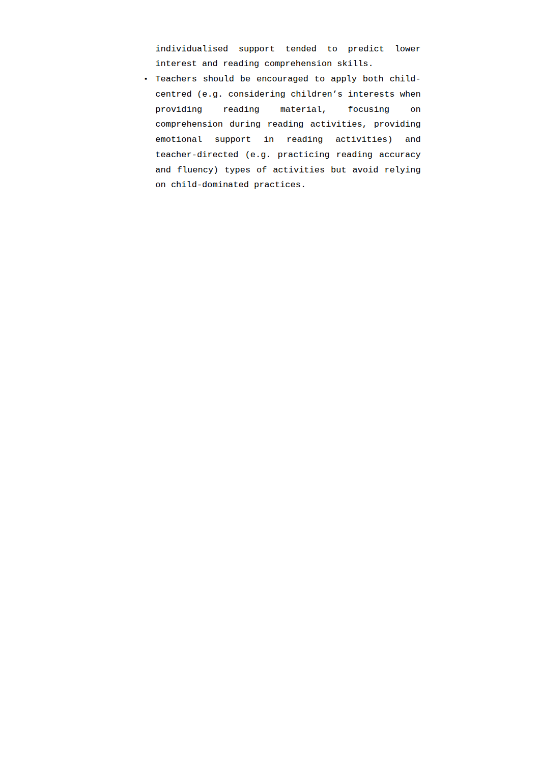individualised support tended to predict lower interest and reading comprehension skills.
Teachers should be encouraged to apply both child-centred (e.g. considering children’s interests when providing reading material, focusing on comprehension during reading activities, providing emotional support in reading activities) and teacher-directed (e.g. practicing reading accuracy and fluency) types of activities but avoid relying on child-dominated practices.